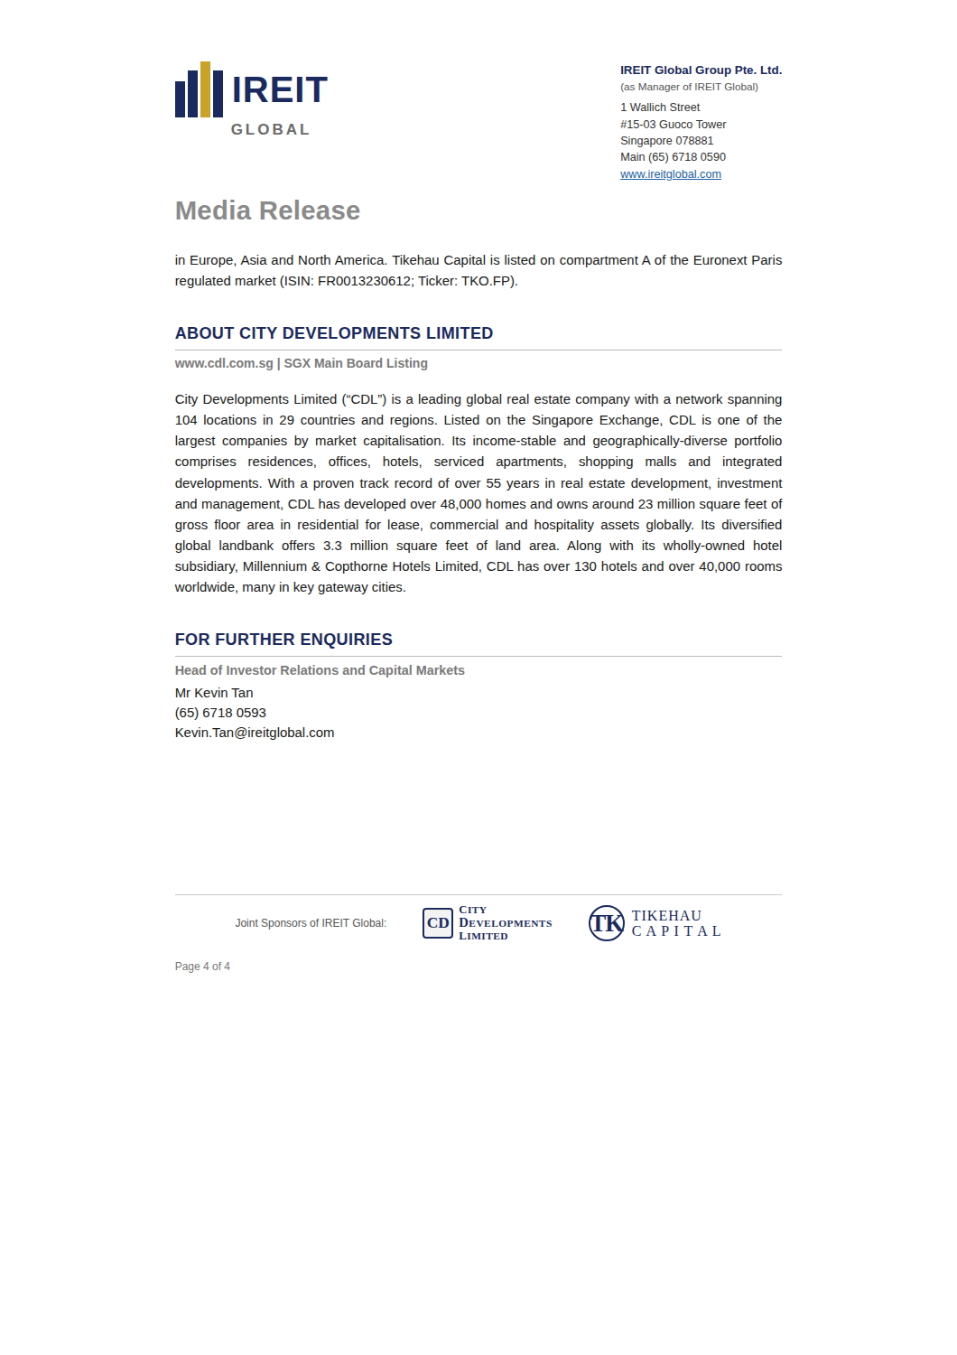IREIT
GLOBAL
IREIT Global Group Pte. Ltd. (as Manager of IREIT Global) 1 Wallich Street
#15-03 Guoco Tower
Singapore 078881
Main (65) 6718 0590
www.ireitglobal.com
Media Release
in Europe, Asia and North America. Tikehau Capital is listed on compartment A of the Euronext Paris regulated market (ISIN: FR0013230612; Ticker: TKO.FP).
ABOUT CITY DEVELOPMENTS LIMITED
www.cdl.com.sg | SGX Main Board Listing
City Developments Limited (“CDL”) is a leading global real estate company with a network spanning 104 locations in 29 countries and regions. Listed on the Singapore Exchange, CDL is one of the largest companies by market capitalisation. Its income-stable and geographically-diverse portfolio comprises residences, offices, hotels, serviced apartments, shopping malls and integrated developments. With a proven track record of over 55 years in real estate development, investment and management, CDL has developed over 48,000 homes and owns around 23 million square feet of gross floor area in residential for lease, commercial and hospitality assets globally. Its diversified global landbank offers 3.3 million square feet of land area. Along with its wholly-owned hotel subsidiary, Millennium & Copthorne Hotels Limited, CDL has over 130 hotels and over 40,000 rooms worldwide, many in key gateway cities.
FOR FURTHER ENQUIRIES
Head of Investor Relations and Capital Markets
Mr Kevin Tan
(65) 6718 0593
Kevin.Tan@ireitglobal.com
Joint Sponsors of IREIT Global:
CD
CITY
DEVELOPMENTS
LIMITED
TK
TIKEHAU
C A P I T A L
Page 4 of 4